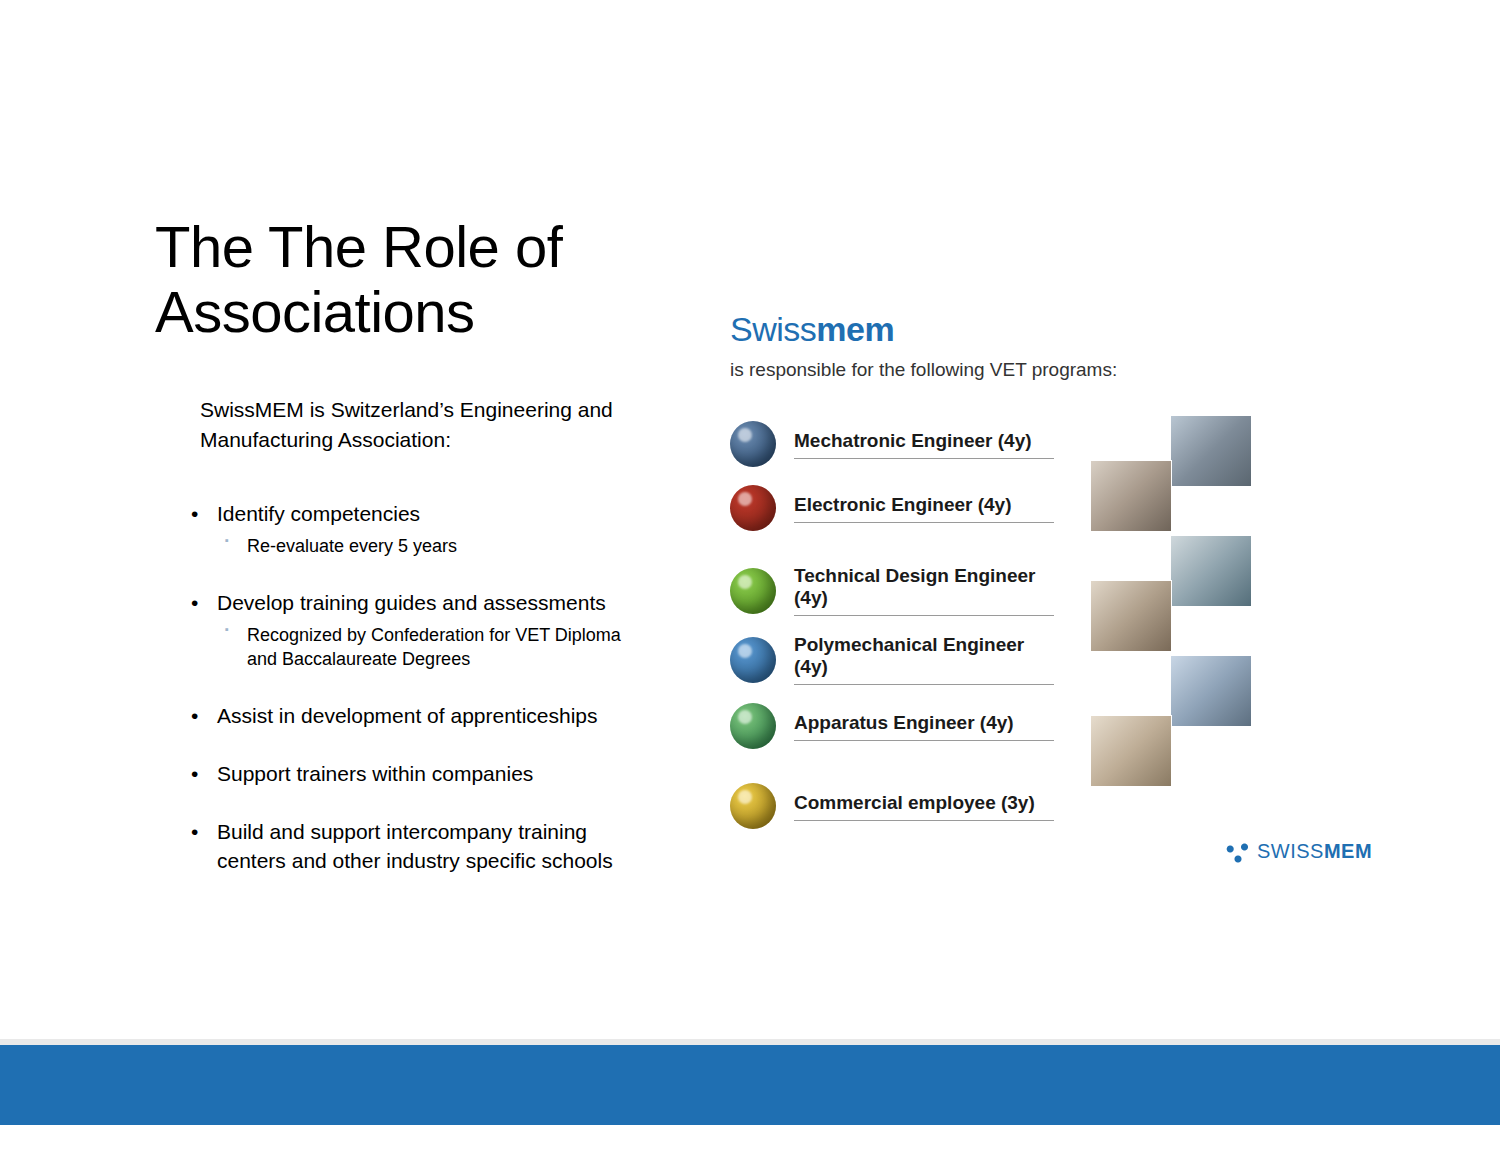The The Role of Associations
SwissMEM is Switzerland’s Engineering and Manufacturing Association:
Identify competencies
Re-evaluate every 5 years
Develop training guides and assessments
Recognized by Confederation for VET Diploma and Baccalaureate Degrees
Assist in development of apprenticeships
Support trainers within companies
Build and support intercompany training centers and other industry specific schools
Swissmem
is responsible for the following VET programs:
Mechatronic Engineer (4y)
Electronic Engineer (4y)
Technical Design Engineer (4y)
Polymechanical Engineer (4y)
Apparatus Engineer (4y)
Commercial employee (3y)
SWISSMEM